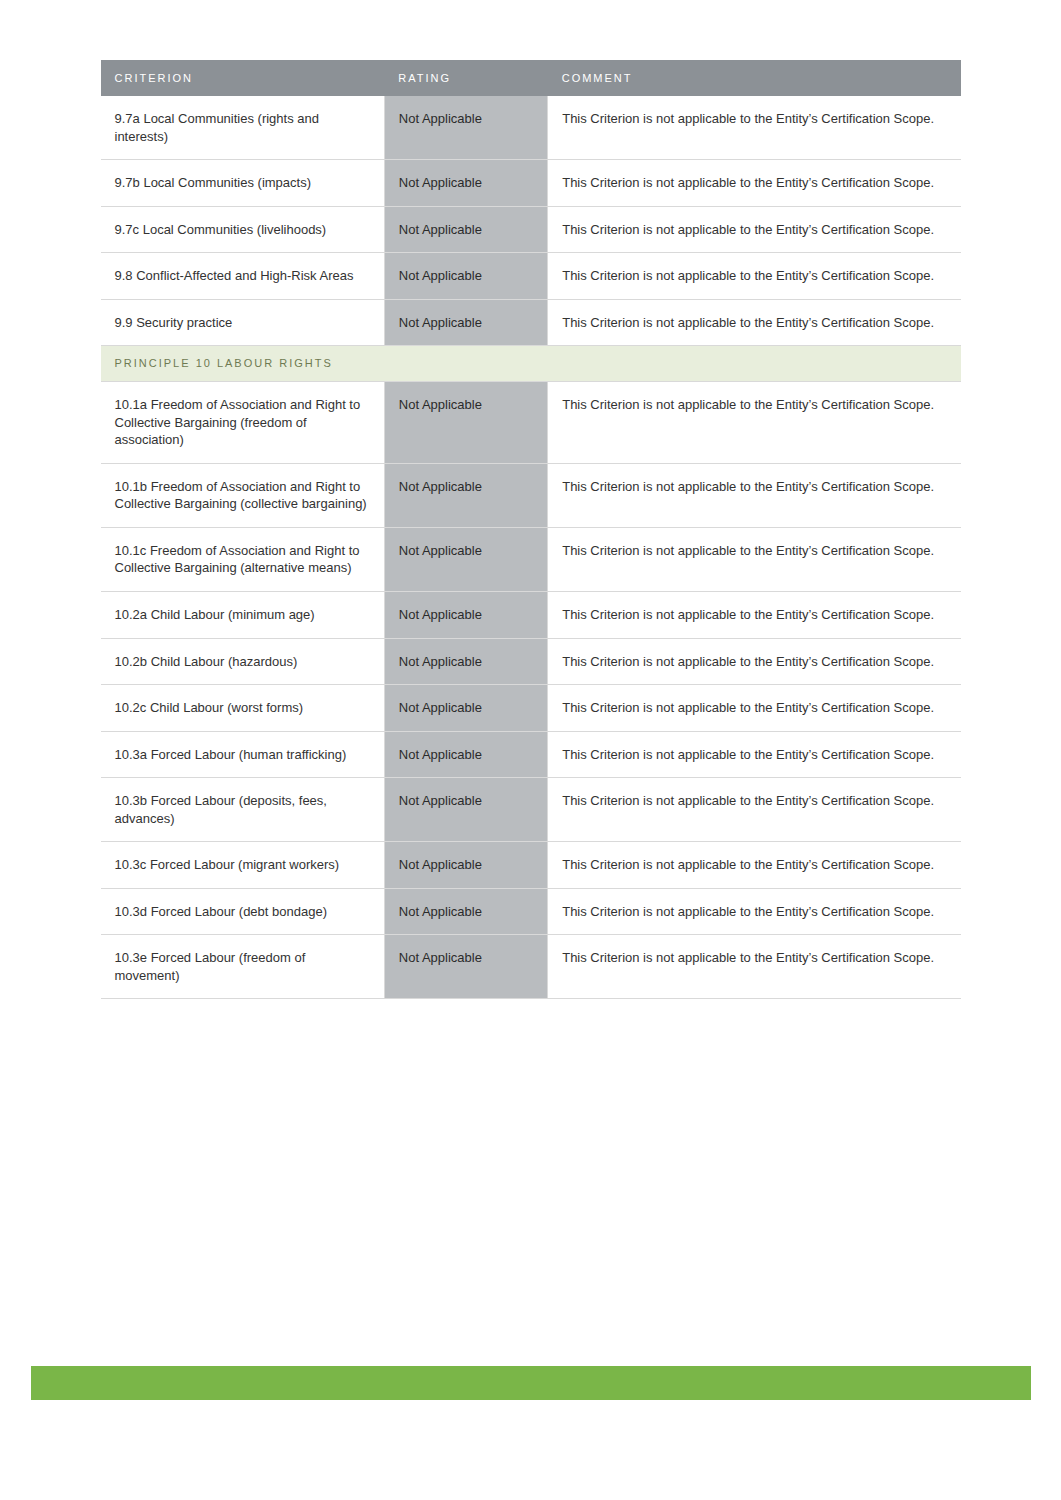| CRITERION | RATING | COMMENT |
| --- | --- | --- |
| 9.7a Local Communities (rights and interests) | Not Applicable | This Criterion is not applicable to the Entity’s Certification Scope. |
| 9.7b Local Communities (impacts) | Not Applicable | This Criterion is not applicable to the Entity’s Certification Scope. |
| 9.7c Local Communities (livelihoods) | Not Applicable | This Criterion is not applicable to the Entity’s Certification Scope. |
| 9.8 Conflict-Affected and High-Risk Areas | Not Applicable | This Criterion is not applicable to the Entity’s Certification Scope. |
| 9.9 Security practice | Not Applicable | This Criterion is not applicable to the Entity’s Certification Scope. |
| PRINCIPLE 10 LABOUR RIGHTS |
| 10.1a Freedom of Association and Right to Collective Bargaining (freedom of association) | Not Applicable | This Criterion is not applicable to the Entity’s Certification Scope. |
| 10.1b Freedom of Association and Right to Collective Bargaining (collective bargaining) | Not Applicable | This Criterion is not applicable to the Entity’s Certification Scope. |
| 10.1c Freedom of Association and Right to Collective Bargaining (alternative means) | Not Applicable | This Criterion is not applicable to the Entity’s Certification Scope. |
| 10.2a Child Labour (minimum age) | Not Applicable | This Criterion is not applicable to the Entity’s Certification Scope. |
| 10.2b Child Labour (hazardous) | Not Applicable | This Criterion is not applicable to the Entity’s Certification Scope. |
| 10.2c Child Labour (worst forms) | Not Applicable | This Criterion is not applicable to the Entity’s Certification Scope. |
| 10.3a Forced Labour (human trafficking) | Not Applicable | This Criterion is not applicable to the Entity’s Certification Scope. |
| 10.3b Forced Labour (deposits, fees, advances) | Not Applicable | This Criterion is not applicable to the Entity’s Certification Scope. |
| 10.3c Forced Labour (migrant workers) | Not Applicable | This Criterion is not applicable to the Entity’s Certification Scope. |
| 10.3d Forced Labour (debt bondage) | Not Applicable | This Criterion is not applicable to the Entity’s Certification Scope. |
| 10.3e Forced Labour (freedom of movement) | Not Applicable | This Criterion is not applicable to the Entity’s Certification Scope. |